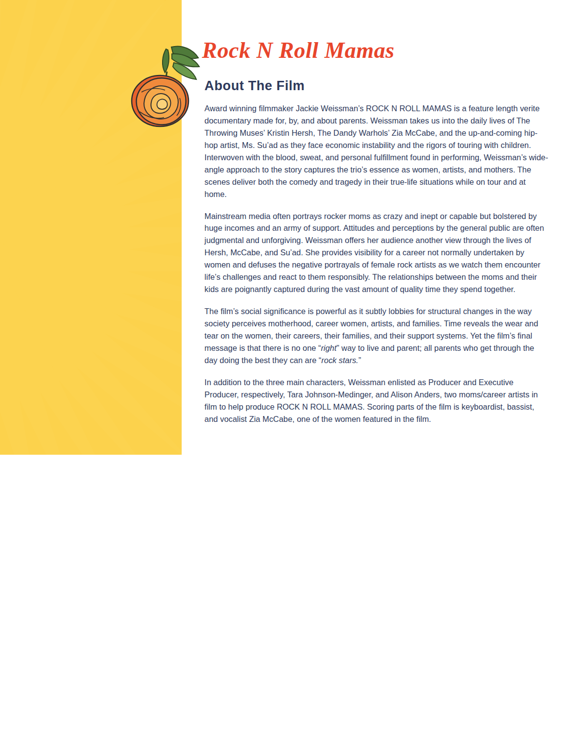Rock N Roll Mamas
About The Film
Award winning filmmaker Jackie Weissman’s ROCK N ROLL MAMAS is a feature length verite documentary made for, by, and about parents. Weissman takes us into the daily lives of The Throwing Muses’ Kristin Hersh, The Dandy Warhols’ Zia McCabe, and the up-and-coming hip-hop artist, Ms. Su’ad as they face economic instability and the rigors of touring with children. Interwoven with the blood, sweat, and personal fulfillment found in performing, Weissman’s wide-angle approach to the story captures the trio’s essence as women, artists, and mothers. The scenes deliver both the comedy and tragedy in their true-life situations while on tour and at home.
Mainstream media often portrays rocker moms as crazy and inept or capable but bolstered by huge incomes and an army of support. Attitudes and perceptions by the general public are often judgmental and unforgiving. Weissman offers her audience another view through the lives of Hersh, McCabe, and Su’ad. She provides visibility for a career not normally undertaken by women and defuses the negative portrayals of female rock artists as we watch them encounter life’s challenges and react to them responsibly. The relationships between the moms and their kids are poignantly captured during the vast amount of quality time they spend together.
The film’s social significance is powerful as it subtly lobbies for structural changes in the way society perceives motherhood, career women, artists, and families. Time reveals the wear and tear on the women, their careers, their families, and their support systems. Yet the film’s final message is that there is no one “right” way to live and parent; all parents who get through the day doing the best they can are “rock stars.”
In addition to the three main characters, Weissman enlisted as Producer and Executive Producer, respectively, Tara Johnson-Medinger, and Alison Anders, two moms/career artists in film to help produce ROCK N ROLL MAMAS. Scoring parts of the film is keyboardist, bassist, and vocalist Zia McCabe, one of the women featured in the film.